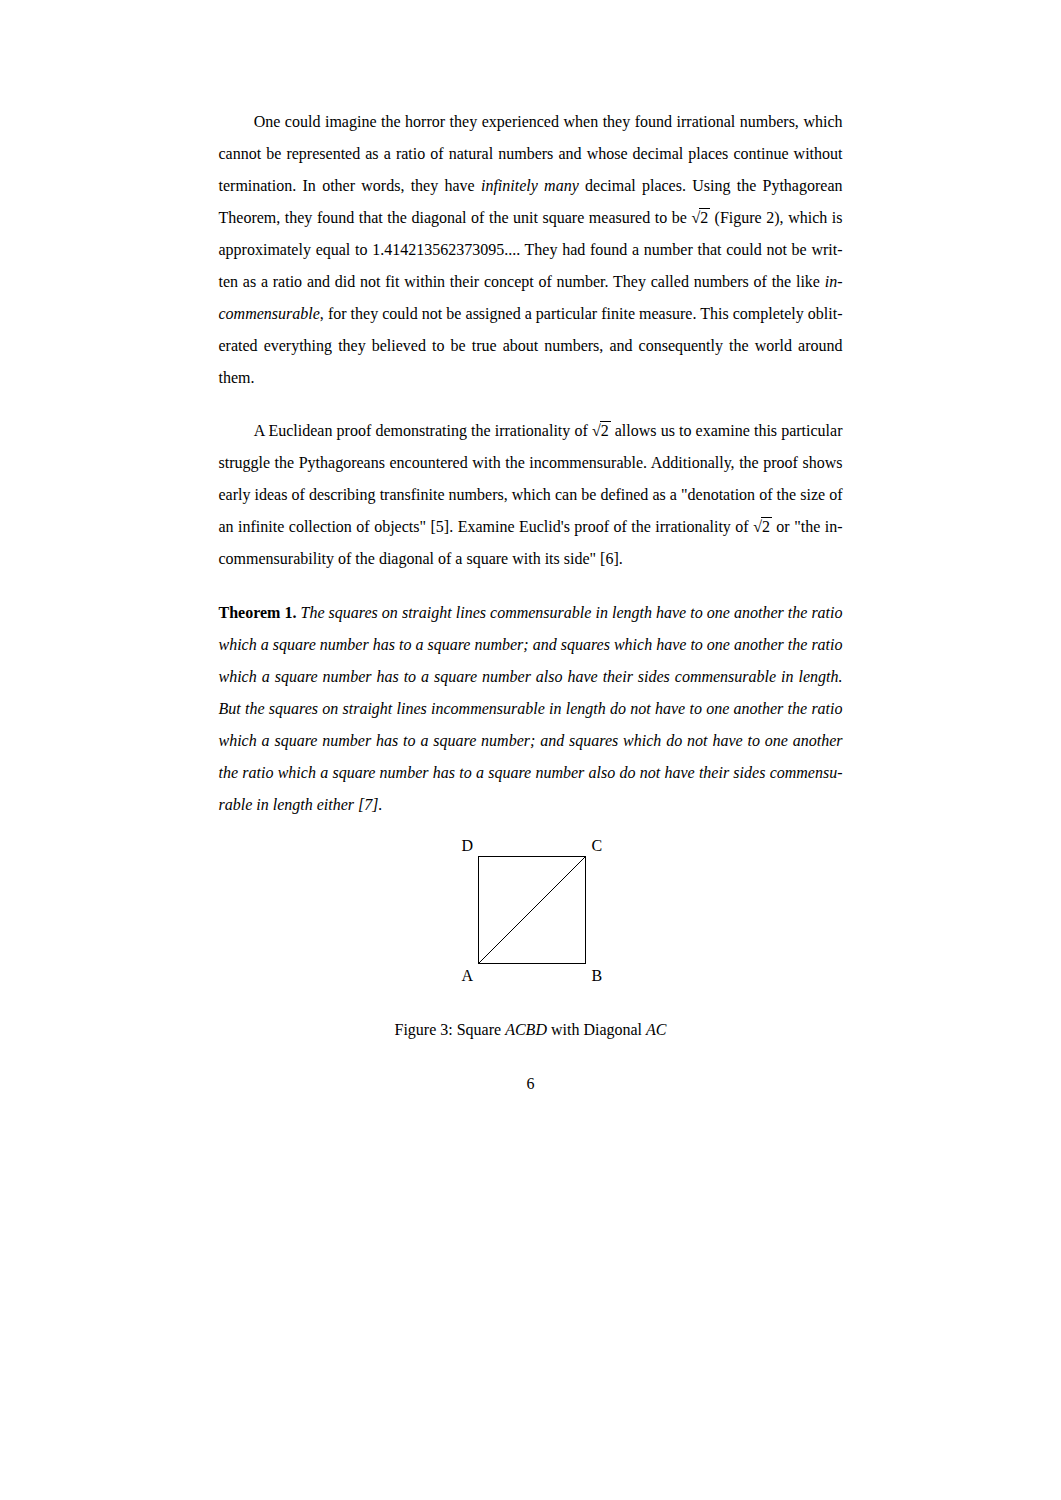One could imagine the horror they experienced when they found irrational numbers, which cannot be represented as a ratio of natural numbers and whose decimal places continue without termination. In other words, they have infinitely many decimal places. Using the Pythagorean Theorem, they found that the diagonal of the unit square measured to be √2 (Figure 2), which is approximately equal to 1.414213562373095.... They had found a number that could not be written as a ratio and did not fit within their concept of number. They called numbers of the like incommensurable, for they could not be assigned a particular finite measure. This completely obliterated everything they believed to be true about numbers, and consequently the world around them.
A Euclidean proof demonstrating the irrationality of √2 allows us to examine this particular struggle the Pythagoreans encountered with the incommensurable. Additionally, the proof shows early ideas of describing transfinite numbers, which can be defined as a "denotation of the size of an infinite collection of objects" [5]. Examine Euclid's proof of the irrationality of √2 or "the incommensurability of the diagonal of a square with its side" [6].
Theorem 1. The squares on straight lines commensurable in length have to one another the ratio which a square number has to a square number; and squares which have to one another the ratio which a square number has to a square number also have their sides commensurable in length. But the squares on straight lines incommensurable in length do not have to one another the ratio which a square number has to a square number; and squares which do not have to one another the ratio which a square number has to a square number also do not have their sides commensurable in length either [7].
D C A B
Figure 3: Square ACBD with Diagonal AC
6